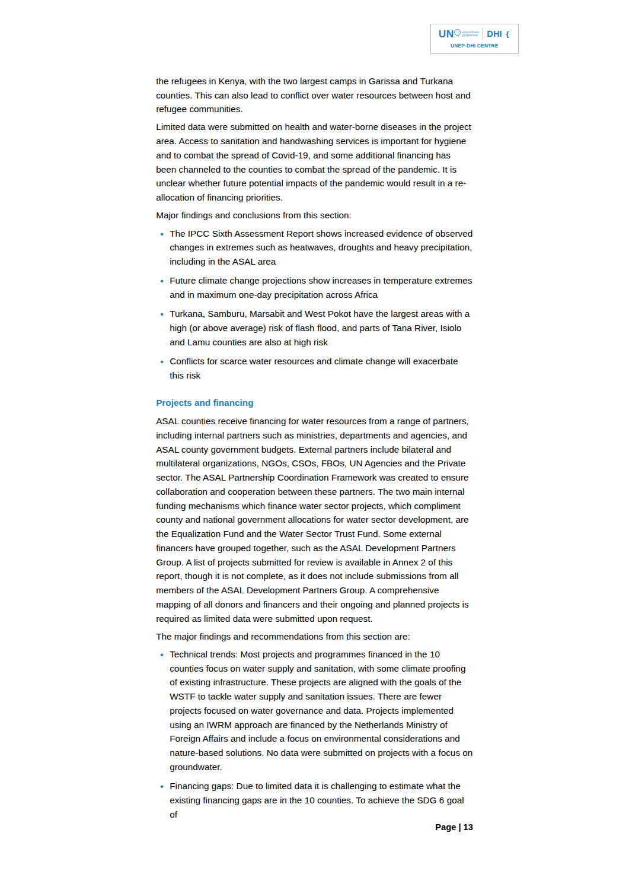UN environment
programme
DHI ❴
UNEP-DHI CENTRE
the refugees in Kenya, with the two largest camps in Garissa and Turkana counties. This can also lead to conflict over water resources between host and refugee communities.
Limited data were submitted on health and water-borne diseases in the project area. Access to sanitation and handwashing services is important for hygiene and to combat the spread of Covid-19, and some additional financing has been channeled to the counties to combat the spread of the pandemic. It is unclear whether future potential impacts of the pandemic would result in a re-allocation of financing priorities.
Major findings and conclusions from this section:
The IPCC Sixth Assessment Report shows increased evidence of observed changes in extremes such as heatwaves, droughts and heavy precipitation, including in the ASAL area
Future climate change projections show increases in temperature extremes and in maximum one-day precipitation across Africa
Turkana, Samburu, Marsabit and West Pokot have the largest areas with a high (or above average) risk of flash flood, and parts of Tana River, Isiolo and Lamu counties are also at high risk
Conflicts for scarce water resources and climate change will exacerbate this risk
Projects and financing
ASAL counties receive financing for water resources from a range of partners, including internal partners such as ministries, departments and agencies, and ASAL county government budgets. External partners include bilateral and multilateral organizations, NGOs, CSOs, FBOs, UN Agencies and the Private sector. The ASAL Partnership Coordination Framework was created to ensure collaboration and cooperation between these partners. The two main internal funding mechanisms which finance water sector projects, which compliment county and national government allocations for water sector development, are the Equalization Fund and the Water Sector Trust Fund. Some external financers have grouped together, such as the ASAL Development Partners Group. A list of projects submitted for review is available in Annex 2 of this report, though it is not complete, as it does not include submissions from all members of the ASAL Development Partners Group. A comprehensive mapping of all donors and financers and their ongoing and planned projects is required as limited data were submitted upon request.
The major findings and recommendations from this section are:
Technical trends: Most projects and programmes financed in the 10 counties focus on water supply and sanitation, with some climate proofing of existing infrastructure. These projects are aligned with the goals of the WSTF to tackle water supply and sanitation issues. There are fewer projects focused on water governance and data. Projects implemented using an IWRM approach are financed by the Netherlands Ministry of Foreign Affairs and include a focus on environmental considerations and nature-based solutions. No data were submitted on projects with a focus on groundwater.
Financing gaps: Due to limited data it is challenging to estimate what the existing financing gaps are in the 10 counties. To achieve the SDG 6 goal of
Page | 13